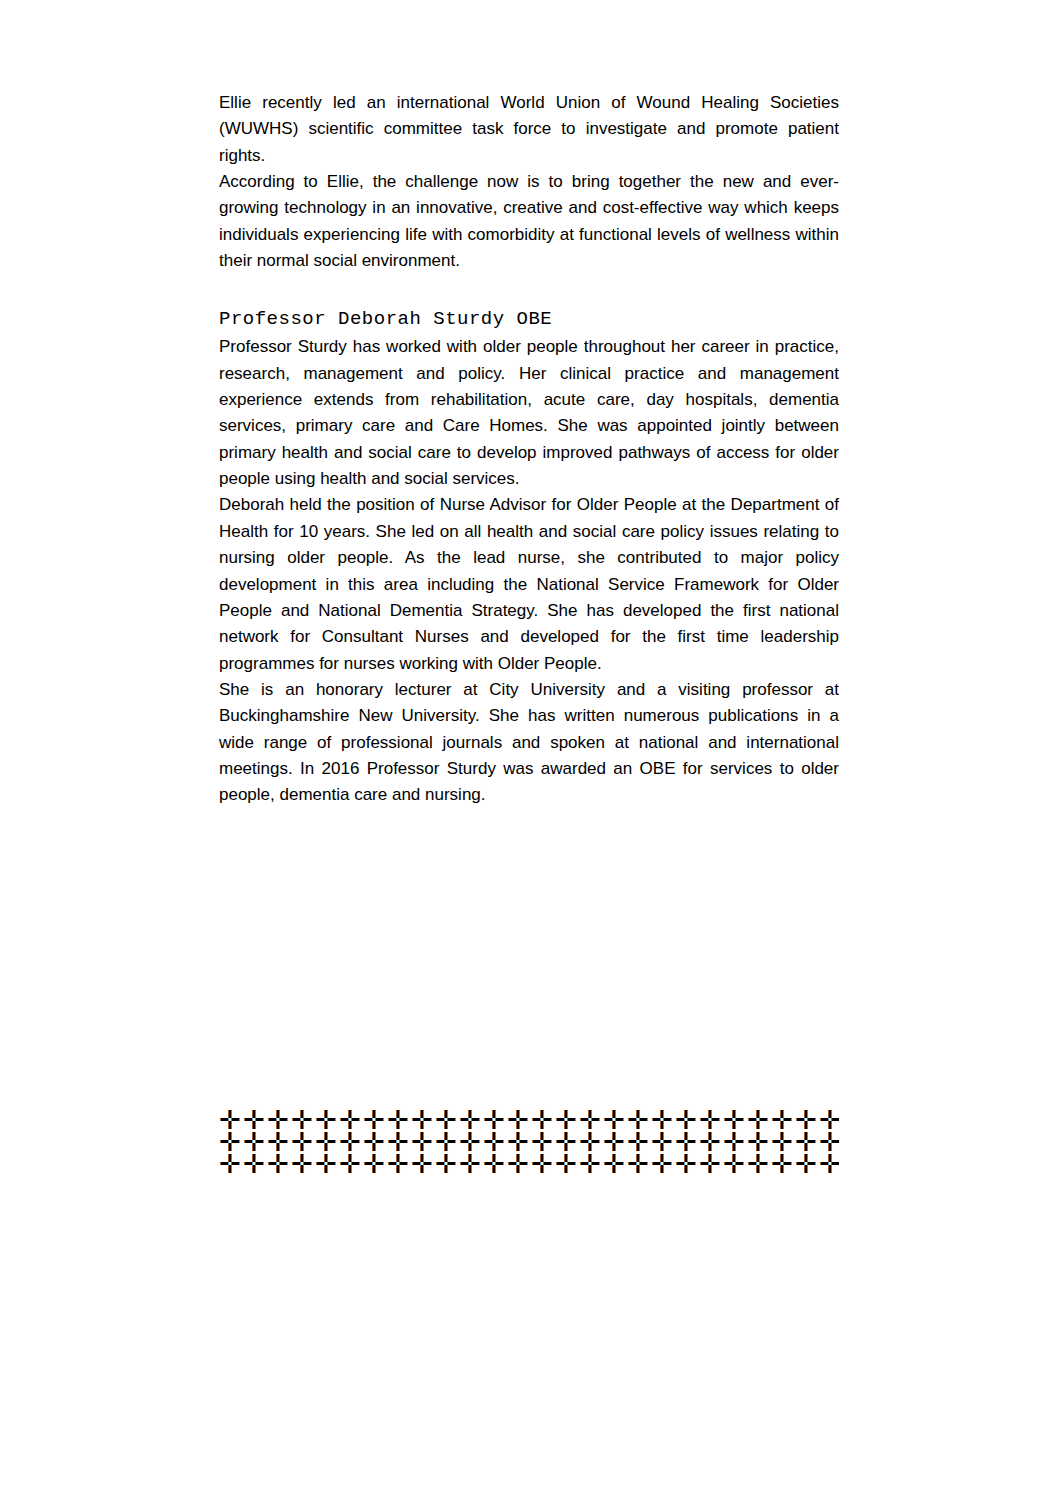Ellie recently led an international World Union of Wound Healing Societies (WUWHS) scientific committee task force to investigate and promote patient rights.
According to Ellie, the challenge now is to bring together the new and ever-growing technology in an innovative, creative and cost-effective way which keeps individuals experiencing life with comorbidity at functional levels of wellness within their normal social environment.
Professor Deborah Sturdy OBE
Professor Sturdy has worked with older people throughout her career in practice, research, management and policy. Her clinical practice and management experience extends from rehabilitation, acute care, day hospitals, dementia services, primary care and Care Homes. She was appointed jointly between primary health and social care to develop improved pathways of access for older people using health and social services.
Deborah held the position of Nurse Advisor for Older People at the Department of Health for 10 years. She led on all health and social care policy issues relating to nursing older people. As the lead nurse, she contributed to major policy development in this area including the National Service Framework for Older People and National Dementia Strategy. She has developed the first national network for Consultant Nurses and developed for the first time leadership programmes for nurses working with Older People.
She is an honorary lecturer at City University and a visiting professor at Buckinghamshire New University. She has written numerous publications in a wide range of professional journals and spoken at national and international meetings. In 2016 Professor Sturdy was awarded an OBE for services to older people, dementia care and nursing.
✛✛✛✛✛✛✛✛✛✛✛✛✛✛✛✛✛✛✛✛✛✛✛✛✛✛✛✛✛✛✛✛
✛✛✛✛✛✛✛✛✛✛✛✛✛✛✛✛✛✛✛✛✛✛✛✛✛✛✛✛✛✛✛✛
✛✛✛✛✛✛✛✛✛✛✛✛✛✛✛✛✛✛✛✛✛✛✛✛✛✛✛✛✛✛✛✛